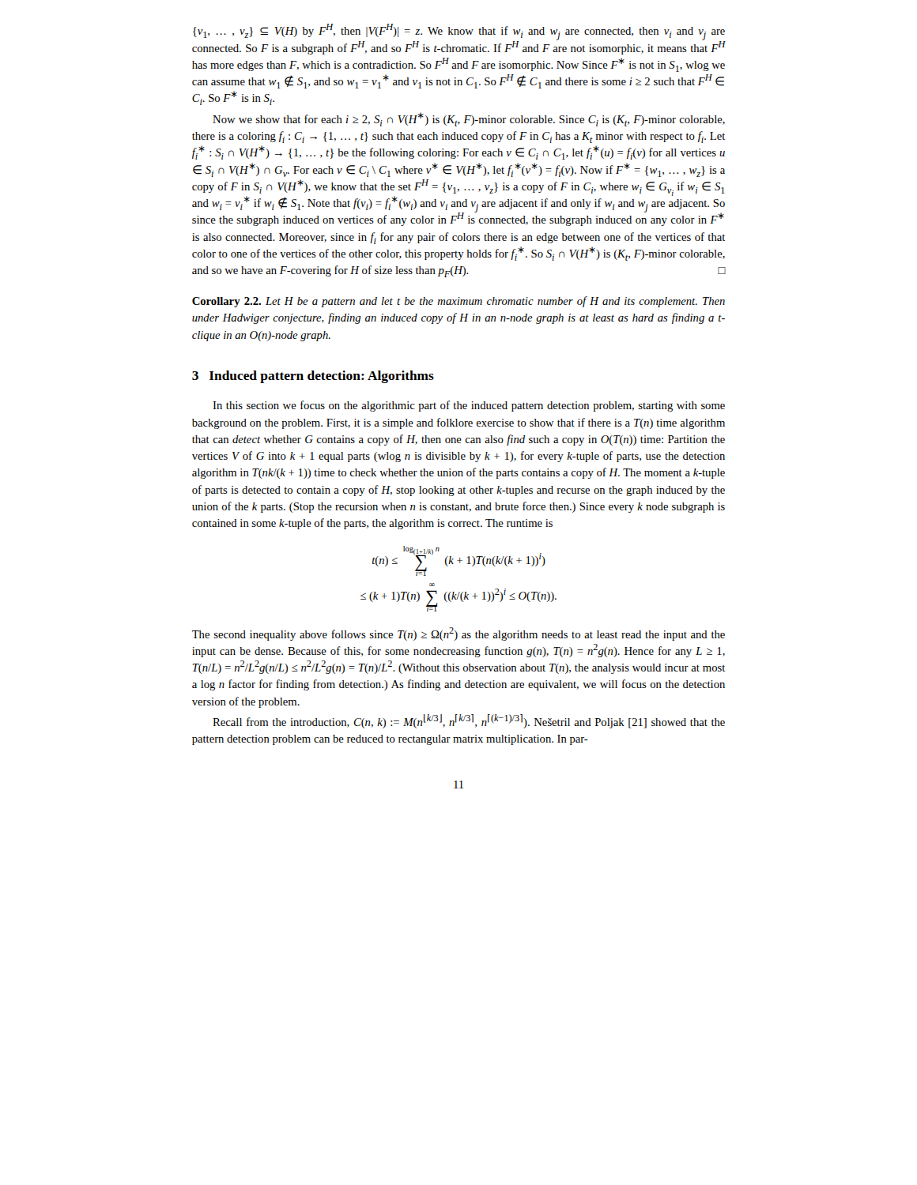{v1, … , vz} ⊆ V(H) by FH, then |V(FH)| = z. We know that if wi and wj are connected, then vi and vj are connected. So F is a subgraph of FH, and so FH is t-chromatic. If FH and F are not isomorphic, it means that FH has more edges than F, which is a contradiction. So FH and F are isomorphic. Now Since F∗ is not in S1, wlog we can assume that w1 ∉ S1, and so w1 = v1∗ and v1 is not in C1. So FH ∉ C1 and there is some i ≥ 2 such that FH ∈ Ci. So F∗ is in Si.
Now we show that for each i ≥ 2, Si ∩ V(H∗) is (Kt, F)-minor colorable. Since Ci is (Kt, F)-minor colorable, there is a coloring fi : Ci → {1, … , t} such that each induced copy of F in Ci has a Kt minor with respect to fi. Let fi∗ : Si ∩ V(H∗) → {1, … , t} be the following coloring: For each v ∈ Ci ∩ C1, let fi∗(u) = fi(v) for all vertices u ∈ Si ∩ V(H∗) ∩ Gv. For each v ∈ Ci \ C1 where v∗ ∈ V(H∗), let fi∗(v∗) = fi(v). Now if F∗ = {w1, … , wz} is a copy of F in Si ∩ V(H∗), we know that the set FH = {v1, … , vz} is a copy of F in Ci, where wi ∈ Gvi if wi ∈ S1 and wi = vi∗ if wi ∉ S1. Note that f(vi) = fi∗(wi) and vi and vj are adjacent if and only if wi and wj are adjacent. So since the subgraph induced on vertices of any color in FH is connected, the subgraph induced on any color in F∗ is also connected. Moreover, since in fi for any pair of colors there is an edge between one of the vertices of that color to one of the vertices of the other color, this property holds for fi∗. So Si ∩ V(H∗) is (Kt, F)-minor colorable, and so we have an F-covering for H of size less than pF(H). □
Corollary 2.2. Let H be a pattern and let t be the maximum chromatic number of H and its complement. Then under Hadwiger conjecture, finding an induced copy of H in an n-node graph is at least as hard as finding a t-clique in an O(n)-node graph.
3 Induced pattern detection: Algorithms
In this section we focus on the algorithmic part of the induced pattern detection problem, starting with some background on the problem. First, it is a simple and folklore exercise to show that if there is a T(n) time algorithm that can detect whether G contains a copy of H, then one can also find such a copy in O(T(n)) time: Partition the vertices V of G into k + 1 equal parts (wlog n is divisible by k + 1), for every k-tuple of parts, use the detection algorithm in T(nk/(k + 1)) time to check whether the union of the parts contains a copy of H. The moment a k-tuple of parts is detected to contain a copy of H, stop looking at other k-tuples and recurse on the graph induced by the union of the k parts. (Stop the recursion when n is constant, and brute force then.) Since every k node subgraph is contained in some k-tuple of the parts, the algorithm is correct. The runtime is
t(n) ≤ log(1+1/k) n ∑ i=1 (k + 1)T(n(k/(k + 1))i) ≤ (k + 1)T(n) ∞ ∑ i=1 ((k/(k + 1))2)i ≤ O(T(n)).
The second inequality above follows since T(n) ≥ Ω(n2) as the algorithm needs to at least read the input and the input can be dense. Because of this, for some nondecreasing function g(n), T(n) = n2g(n). Hence for any L ≥ 1, T(n/L) = n2/L2g(n/L) ≤ n2/L2g(n) = T(n)/L2. (Without this observation about T(n), the analysis would incur at most a log n factor for finding from detection.) As finding and detection are equivalent, we will focus on the detection version of the problem.
Recall from the introduction, C(n, k) := M(n⌊k/3⌋, n⌈k/3⌉, n⌈(k−1)/3⌉). Nešetril and Poljak [21] showed that the pattern detection problem can be reduced to rectangular matrix multiplication. In par-
11